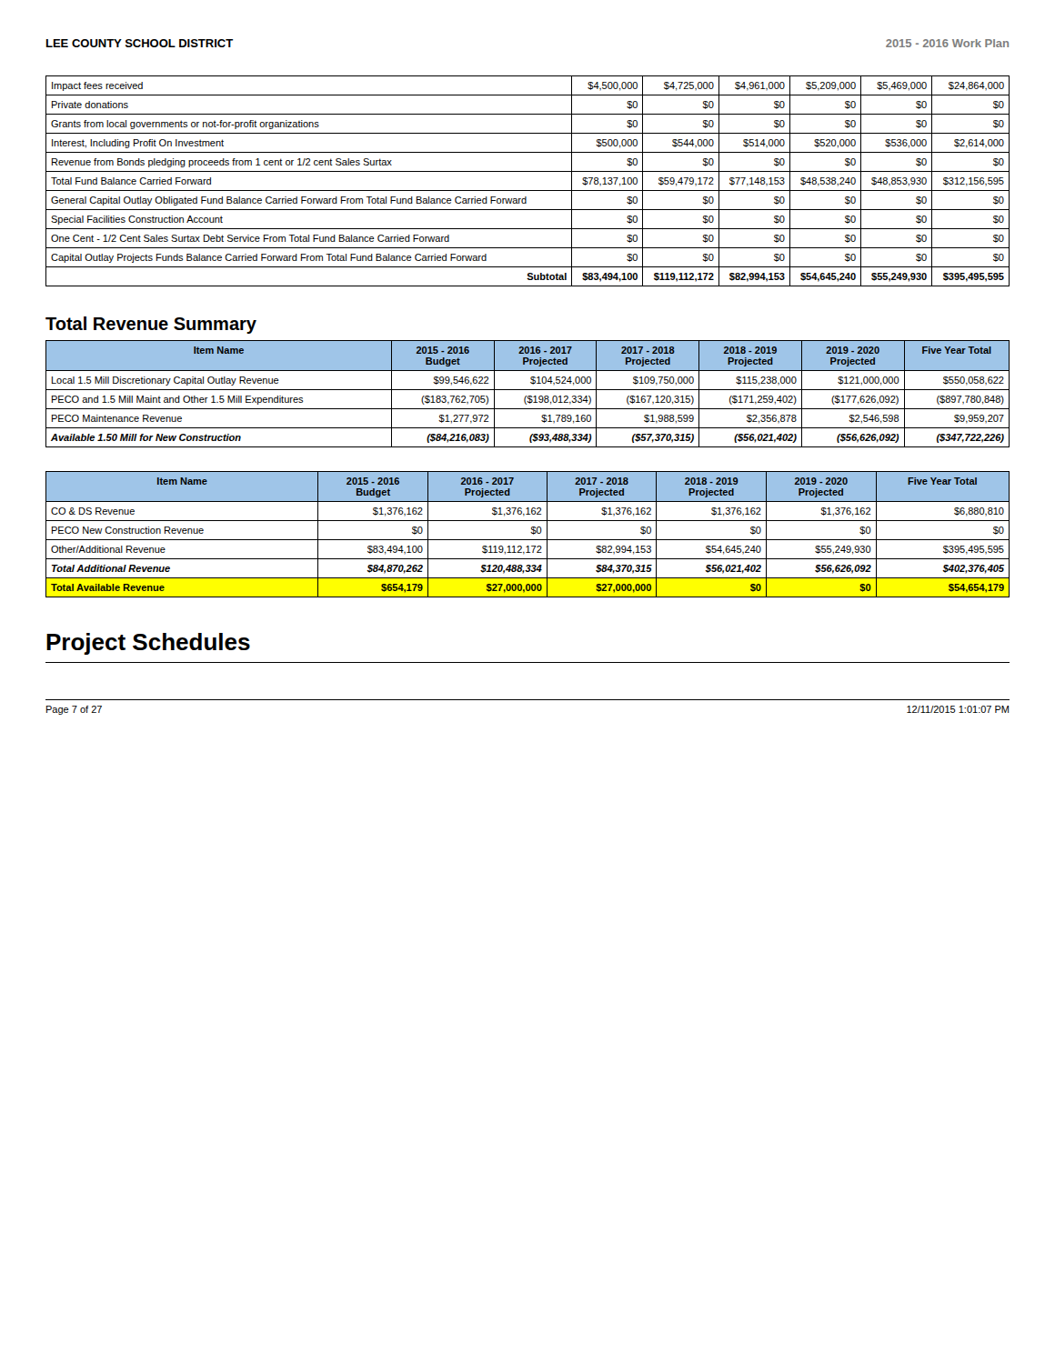LEE COUNTY SCHOOL DISTRICT
2015 - 2016 Work Plan
| Impact fees received | $4,500,000 | $4,725,000 | $4,961,000 | $5,209,000 | $5,469,000 | $24,864,000 |
| Private donations | $0 | $0 | $0 | $0 | $0 | $0 |
| Grants from local governments or not-for-profit organizations | $0 | $0 | $0 | $0 | $0 | $0 |
| Interest, Including Profit On Investment | $500,000 | $544,000 | $514,000 | $520,000 | $536,000 | $2,614,000 |
| Revenue from Bonds pledging proceeds from 1 cent or 1/2 cent Sales Surtax | $0 | $0 | $0 | $0 | $0 | $0 |
| Total Fund Balance Carried Forward | $78,137,100 | $59,479,172 | $77,148,153 | $48,538,240 | $48,853,930 | $312,156,595 |
| General Capital Outlay Obligated Fund Balance Carried Forward From Total Fund Balance Carried Forward | $0 | $0 | $0 | $0 | $0 | $0 |
| Special Facilities Construction Account | $0 | $0 | $0 | $0 | $0 | $0 |
| One Cent - 1/2 Cent Sales Surtax Debt Service From Total Fund Balance Carried Forward | $0 | $0 | $0 | $0 | $0 | $0 |
| Capital Outlay Projects Funds Balance Carried Forward From Total Fund Balance Carried Forward | $0 | $0 | $0 | $0 | $0 | $0 |
| Subtotal | $83,494,100 | $119,112,172 | $82,994,153 | $54,645,240 | $55,249,930 | $395,495,595 |
Total Revenue Summary
| Item Name | 2015 - 2016 Budget | 2016 - 2017 Projected | 2017 - 2018 Projected | 2018 - 2019 Projected | 2019 - 2020 Projected | Five Year Total |
| --- | --- | --- | --- | --- | --- | --- |
| Local 1.5 Mill Discretionary Capital Outlay Revenue | $99,546,622 | $104,524,000 | $109,750,000 | $115,238,000 | $121,000,000 | $550,058,622 |
| PECO and 1.5 Mill Maint and Other 1.5 Mill Expenditures | ($183,762,705) | ($198,012,334) | ($167,120,315) | ($171,259,402) | ($177,626,092) | ($897,780,848) |
| PECO Maintenance Revenue | $1,277,972 | $1,789,160 | $1,988,599 | $2,356,878 | $2,546,598 | $9,959,207 |
| Available 1.50 Mill for New Construction | ($84,216,083) | ($93,488,334) | ($57,370,315) | ($56,021,402) | ($56,626,092) | ($347,722,226) |
| Item Name | 2015 - 2016 Budget | 2016 - 2017 Projected | 2017 - 2018 Projected | 2018 - 2019 Projected | 2019 - 2020 Projected | Five Year Total |
| --- | --- | --- | --- | --- | --- | --- |
| CO & DS Revenue | $1,376,162 | $1,376,162 | $1,376,162 | $1,376,162 | $1,376,162 | $6,880,810 |
| PECO New Construction Revenue | $0 | $0 | $0 | $0 | $0 | $0 |
| Other/Additional Revenue | $83,494,100 | $119,112,172 | $82,994,153 | $54,645,240 | $55,249,930 | $395,495,595 |
| Total Additional Revenue | $84,870,262 | $120,488,334 | $84,370,315 | $56,021,402 | $56,626,092 | $402,376,405 |
| Total Available Revenue | $654,179 | $27,000,000 | $27,000,000 | $0 | $0 | $54,654,179 |
Project Schedules
Page 7 of 27
12/11/2015 1:01:07 PM